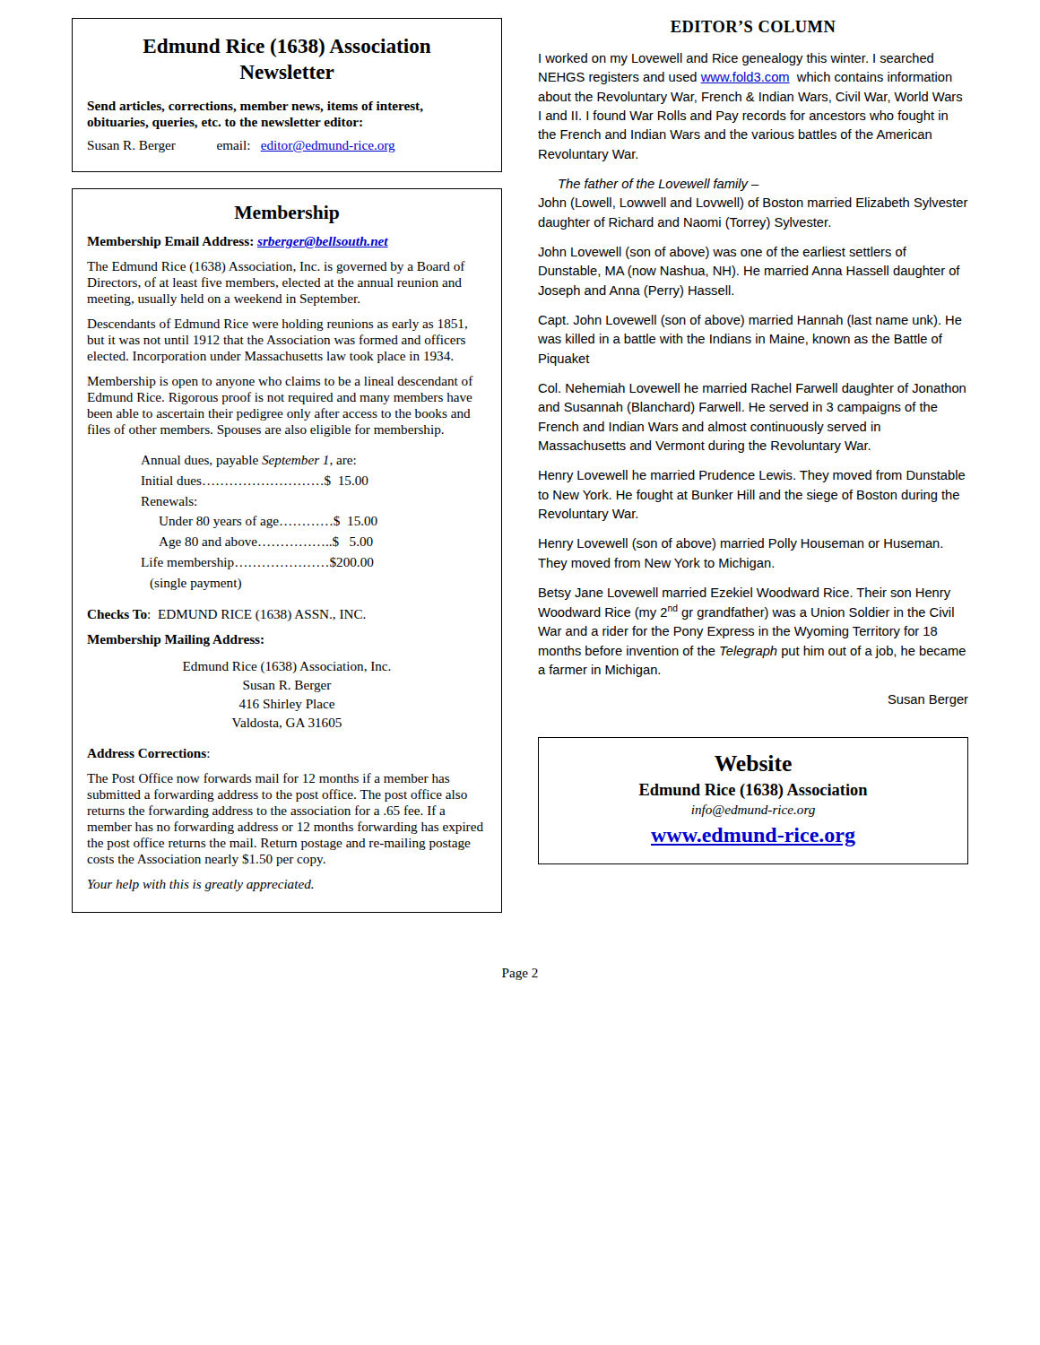Edmund Rice (1638) Association
Newsletter
Send articles, corrections, member news, items of interest, obituaries, queries, etc. to the newsletter editor:
Susan R. Berger email: editor@edmund-rice.org
Membership
Membership Email Address: srberger@bellsouth.net
The Edmund Rice (1638) Association, Inc. is governed by a Board of Directors, of at least five members, elected at the annual reunion and meeting, usually held on a weekend in September.
Descendants of Edmund Rice were holding reunions as early as 1851, but it was not until 1912 that the Association was formed and officers elected. Incorporation under Massachusetts law took place in 1934.
Membership is open to anyone who claims to be a lineal descendant of Edmund Rice. Rigorous proof is not required and many members have been able to ascertain their pedigree only after access to the books and files of other members. Spouses are also eligible for membership.
Annual dues, payable September 1, are:
Initial dues………………………$ 15.00
Renewals:
Under 80 years of age…………$ 15.00
Age 80 and above……………..$ 5.00
Life membership…………………$200.00
(single payment)
Checks To: EDMUND RICE (1638) ASSN., INC.
Membership Mailing Address:
Edmund Rice (1638) Association, Inc.
Susan R. Berger
416 Shirley Place
Valdosta, GA 31605
Address Corrections:
The Post Office now forwards mail for 12 months if a member has submitted a forwarding address to the post office. The post office also returns the forwarding address to the association for a .65 fee. If a member has no forwarding address or 12 months forwarding has expired the post office returns the mail. Return postage and re-mailing postage costs the Association nearly $1.50 per copy.
Your help with this is greatly appreciated.
EDITOR’S COLUMN
I worked on my Lovewell and Rice genealogy this winter. I searched NEHGS registers and used www.fold3.com which contains information about the Revoluntary War, French & Indian Wars, Civil War, World Wars I and II. I found War Rolls and Pay records for ancestors who fought in the French and Indian Wars and the various battles of the American Revoluntary War.
The father of the Lovewell family –
John (Lowell, Lowwell and Lovwell) of Boston married Elizabeth Sylvester daughter of Richard and Naomi (Torrey) Sylvester.
John Lovewell (son of above) was one of the earliest settlers of Dunstable, MA (now Nashua, NH). He married Anna Hassell daughter of Joseph and Anna (Perry) Hassell.
Capt. John Lovewell (son of above) married Hannah (last name unk). He was killed in a battle with the Indians in Maine, known as the Battle of Piquaket
Col. Nehemiah Lovewell he married Rachel Farwell daughter of Jonathon and Susannah (Blanchard) Farwell. He served in 3 campaigns of the French and Indian Wars and almost continuously served in Massachusetts and Vermont during the Revoluntary War.
Henry Lovewell he married Prudence Lewis. They moved from Dunstable to New York. He fought at Bunker Hill and the siege of Boston during the Revoluntary War.
Henry Lovewell (son of above) married Polly Houseman or Huseman. They moved from New York to Michigan.
Betsy Jane Lovewell married Ezekiel Woodward Rice. Their son Henry Woodward Rice (my 2nd gr grandfather) was a Union Soldier in the Civil War and a rider for the Pony Express in the Wyoming Territory for 18 months before invention of the Telegraph put him out of a job, he became a farmer in Michigan.
Susan Berger
Website
Edmund Rice (1638) Association
info@edmund-rice.org
www.edmund-rice.org
Page 2